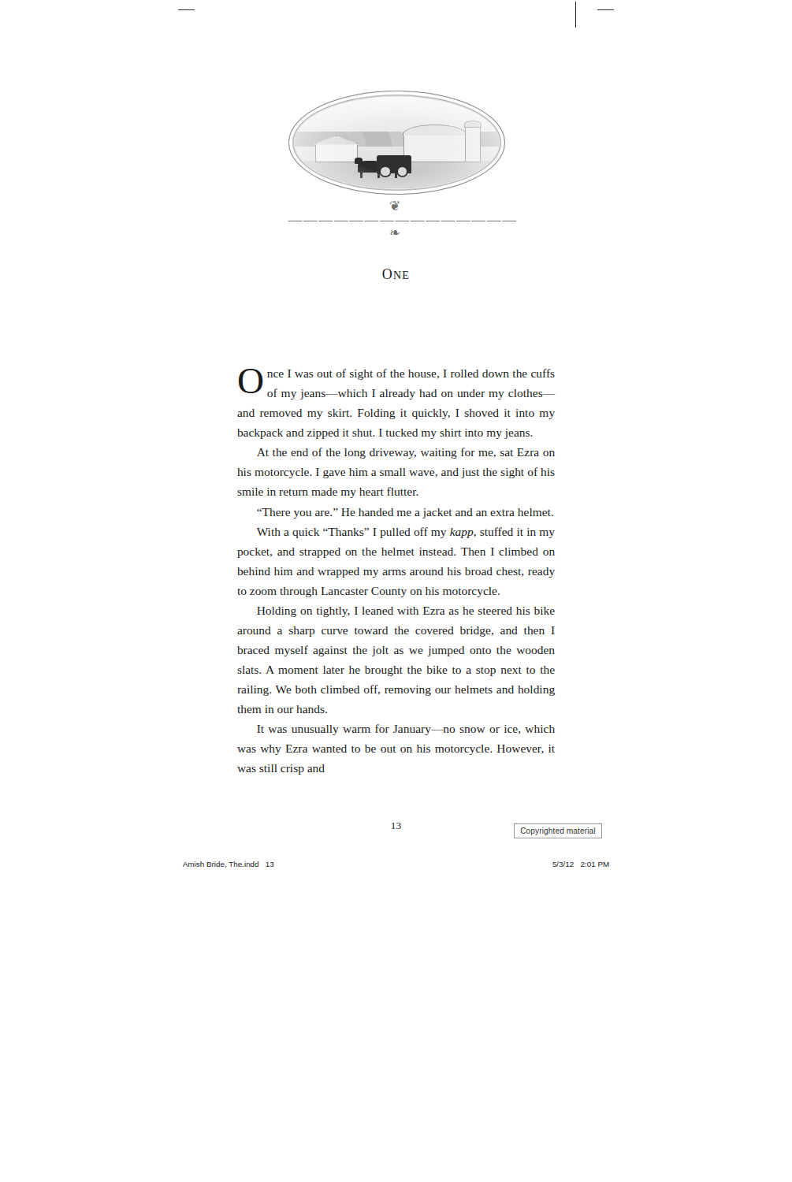❦———————————————❧
One
Once I was out of sight of the house, I rolled down the cuffs of my jeans—which I already had on under my clothes—and removed my skirt. Folding it quickly, I shoved it into my backpack and zipped it shut. I tucked my shirt into my jeans.
At the end of the long driveway, waiting for me, sat Ezra on his motorcycle. I gave him a small wave, and just the sight of his smile in return made my heart flutter.
“There you are.” He handed me a jacket and an extra helmet.
With a quick “Thanks” I pulled off my kapp, stuffed it in my pocket, and strapped on the helmet instead. Then I climbed on behind him and wrapped my arms around his broad chest, ready to zoom through Lancaster County on his motorcycle.
Holding on tightly, I leaned with Ezra as he steered his bike around a sharp curve toward the covered bridge, and then I braced myself against the jolt as we jumped onto the wooden slats. A moment later he brought the bike to a stop next to the railing. We both climbed off, removing our helmets and holding them in our hands.
It was unusually warm for January—no snow or ice, which was why Ezra wanted to be out on his motorcycle. However, it was still crisp and
13
Copyrighted material
Amish Bride, The.indd 13 5/3/12 2:01 PM